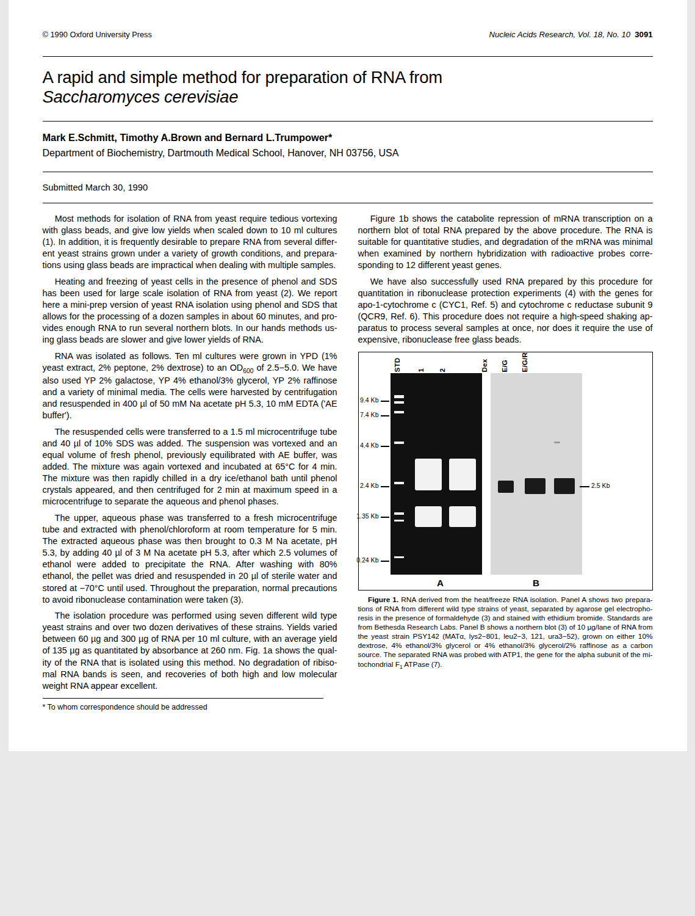© 1990 Oxford University Press
Nucleic Acids Research, Vol. 18, No. 10 3091
A rapid and simple method for preparation of RNA from
Saccharomyces cerevisiae
Mark E.Schmitt, Timothy A.Brown and Bernard L.Trumpower*
Department of Biochemistry, Dartmouth Medical School, Hanover, NH 03756, USA
Submitted March 30, 1990
Most methods for isolation of RNA from yeast require tedious vortexing with glass beads, and give low yields when scaled down to 10 ml cultures (1). In addition, it is frequently desirable to prepare RNA from several different yeast strains grown under a variety of growth conditions, and preparations using glass beads are impractical when dealing with multiple samples.
Heating and freezing of yeast cells in the presence of phenol and SDS has been used for large scale isolation of RNA from yeast (2). We report here a mini-prep version of yeast RNA isolation using phenol and SDS that allows for the processing of a dozen samples in about 60 minutes, and provides enough RNA to run several northern blots. In our hands methods using glass beads are slower and give lower yields of RNA.
RNA was isolated as follows. Ten ml cultures were grown in YPD (1% yeast extract, 2% peptone, 2% dextrose) to an OD600 of 2.5−5.0. We have also used YP 2% galactose, YP 4% ethanol/3% glycerol, YP 2% raffinose and a variety of minimal media. The cells were harvested by centrifugation and resuspended in 400 µl of 50 mM Na acetate pH 5.3, 10 mM EDTA ('AE buffer').
The resuspended cells were transferred to a 1.5 ml microcentrifuge tube and 40 µl of 10% SDS was added. The suspension was vortexed and an equal volume of fresh phenol, previously equilibrated with AE buffer, was added. The mixture was again vortexed and incubated at 65°C for 4 min. The mixture was then rapidly chilled in a dry ice/ethanol bath until phenol crystals appeared, and then centrifuged for 2 min at maximum speed in a microcentrifuge to separate the aqueous and phenol phases.
The upper, aqueous phase was transferred to a fresh microcentrifuge tube and extracted with phenol/chloroform at room temperature for 5 min. The extracted aqueous phase was then brought to 0.3 M Na acetate, pH 5.3, by adding 40 µl of 3 M Na acetate pH 5.3, after which 2.5 volumes of ethanol were added to precipitate the RNA. After washing with 80% ethanol, the pellet was dried and resuspended in 20 µl of sterile water and stored at −70°C until used. Throughout the preparation, normal precautions to avoid ribonuclease contamination were taken (3).
The isolation procedure was performed using seven different wild type yeast strains and over two dozen derivatives of these strains. Yields varied between 60 µg and 300 µg of RNA per 10 ml culture, with an average yield of 135 µg as quantitated by absorbance at 260 nm. Fig. 1a shows the quality of the RNA that is isolated using this method. No degradation of ribisomal RNA bands is seen, and recoveries of both high and low molecular weight RNA appear excellent.
Figure 1b shows the catabolite repression of mRNA transcription on a northern blot of total RNA prepared by the above procedure. The RNA is suitable for quantitative studies, and degradation of the mRNA was minimal when examined by northern hybridization with radioactive probes corresponding to 12 different yeast genes.
We have also successfully used RNA prepared by this procedure for quantitation in ribonuclease protection experiments (4) with the genes for apo-1-cytochrome c (CYC1, Ref. 5) and cytochrome c reductase subunit 9 (QCR9, Ref. 6). This procedure does not require a high-speed shaking apparatus to process several samples at once, nor does it require the use of expensive, ribonuclease free glass beads.
STD 1 2 Dex E/G E/G/R
9.4 Kb
7.4 Kb
4.4 Kb
2.4 Kb
1.35 Kb
0.24 Kb
2.5 Kb
A B
Figure 1. RNA derived from the heat/freeze RNA isolation. Panel A shows two preparations of RNA from different wild type strains of yeast, separated by agarose gel electrophoresis in the presence of formaldehyde (3) and stained with ethidium bromide. Standards are from Bethesda Research Labs. Panel B shows a northern blot (3) of 10 µg/lane of RNA from the yeast strain PSY142 (MATα, lys2−801, leu2−3, 121, ura3−52), grown on either 10% dextrose, 4% ethanol/3% glycerol or 4% ethanol/3% glycerol/2% raffinose as a carbon source. The separated RNA was probed with ATP1, the gene for the alpha subunit of the mitochondrial F1 ATPase (7).
* To whom correspondence should be addressed